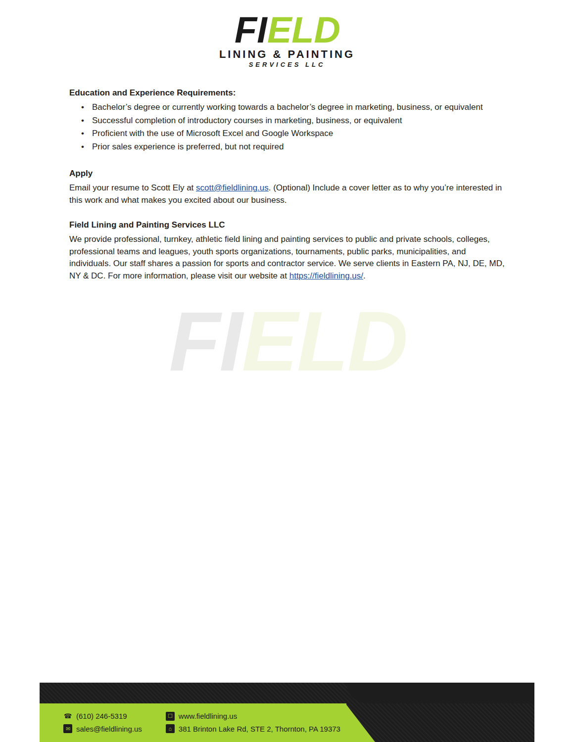FIELD
LINING & PAINTING
SERVICES LLC
FIELD
Education and Experience Requirements:
Bachelor’s degree or currently working towards a bachelor’s degree in marketing, business, or equivalent
Successful completion of introductory courses in marketing, business, or equivalent
Proficient with the use of Microsoft Excel and Google Workspace
Prior sales experience is preferred, but not required
Apply
Email your resume to Scott Ely at scott@fieldlining.us. (Optional) Include a cover letter as to why you’re interested in this work and what makes you excited about our business.
Field Lining and Painting Services LLC
We provide professional, turnkey, athletic field lining and painting services to public and private schools, colleges, professional teams and leagues, youth sports organizations, tournaments, public parks, municipalities, and individuals. Our staff shares a passion for sports and contractor service. We serve clients in Eastern PA, NJ, DE, MD, NY & DC. For more information, please visit our website at https://fieldlining.us/.
☎(610) 246-5319
☐www.fieldlining.us
✉sales@fieldlining.us
⌂381 Brinton Lake Rd, STE 2, Thornton, PA 19373